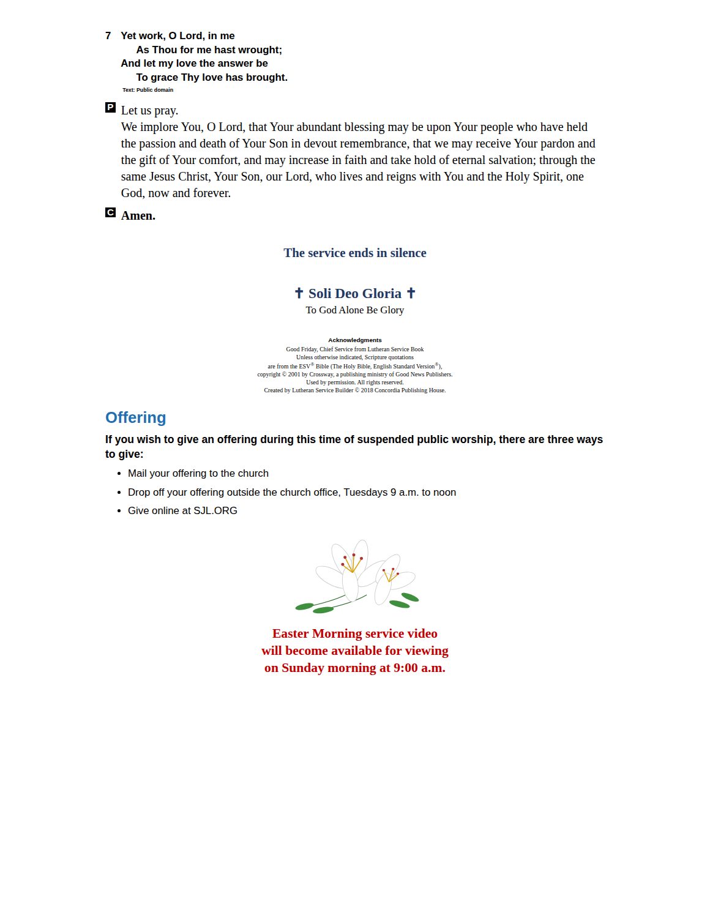7 Yet work, O Lord, in me As Thou for me hast wrought; And let my love the answer be To grace Thy love has brought.
Text: Public domain
P
Let us pray.
We implore You, O Lord, that Your abundant blessing may be upon Your people who have held the passion and death of Your Son in devout remembrance, that we may receive Your pardon and the gift of Your comfort, and may increase in faith and take hold of eternal salvation; through the same Jesus Christ, Your Son, our Lord, who lives and reigns with You and the Holy Spirit, one God, now and forever.
C
Amen.
The service ends in silence
✝ Soli Deo Gloria ✝ To God Alone Be Glory
Acknowledgments Good Friday, Chief Service from Lutheran Service Book
Unless otherwise indicated, Scripture quotations
are from the ESV® Bible (The Holy Bible, English Standard Version®),
copyright © 2001 by Crossway, a publishing ministry of Good News Publishers.
Used by permission. All rights reserved.
Created by Lutheran Service Builder © 2018 Concordia Publishing House.
Offering
If you wish to give an offering during this time of suspended public worship, there are three ways to give:
Mail your offering to the church
Drop off your offering outside the church office, Tuesdays 9 a.m. to noon
Give online at SJL.ORG
Easter Morning service video
will become available for viewing
on Sunday morning at 9:00 a.m.